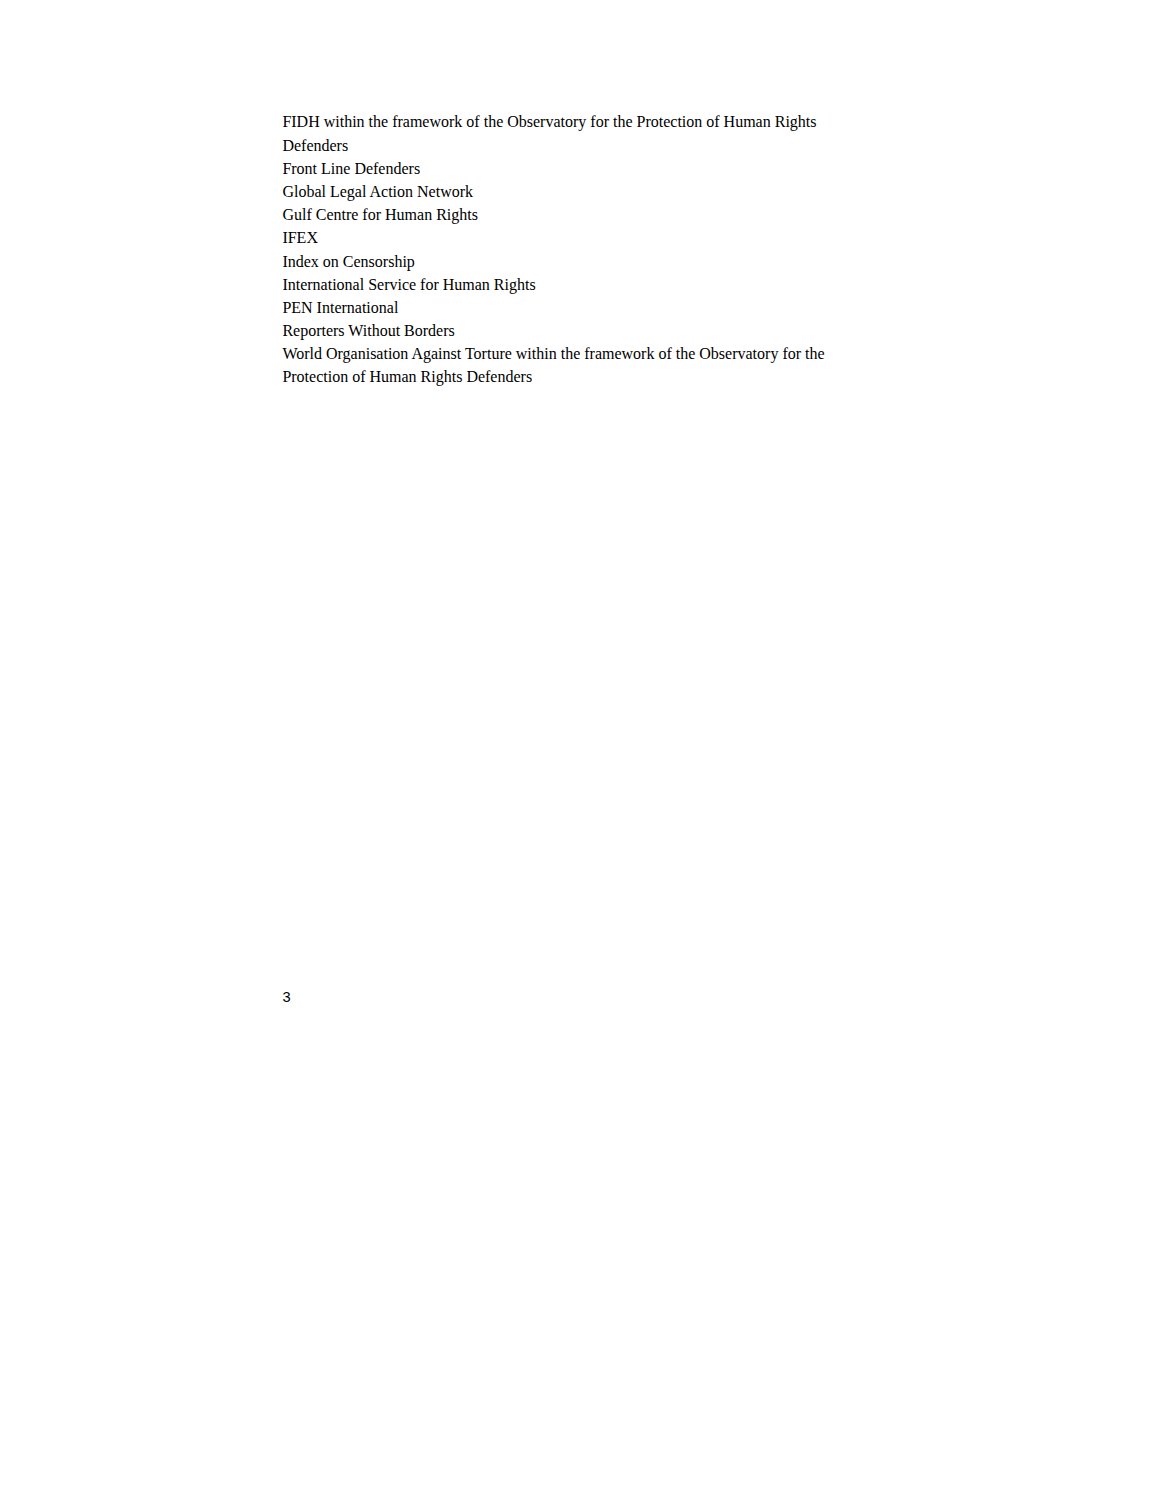FIDH within the framework of the Observatory for the Protection of Human Rights Defenders
Front Line Defenders
Global Legal Action Network
Gulf Centre for Human Rights
IFEX
Index on Censorship
International Service for Human Rights
PEN International
Reporters Without Borders
World Organisation Against Torture within the framework of the Observatory for the Protection of Human Rights Defenders
3